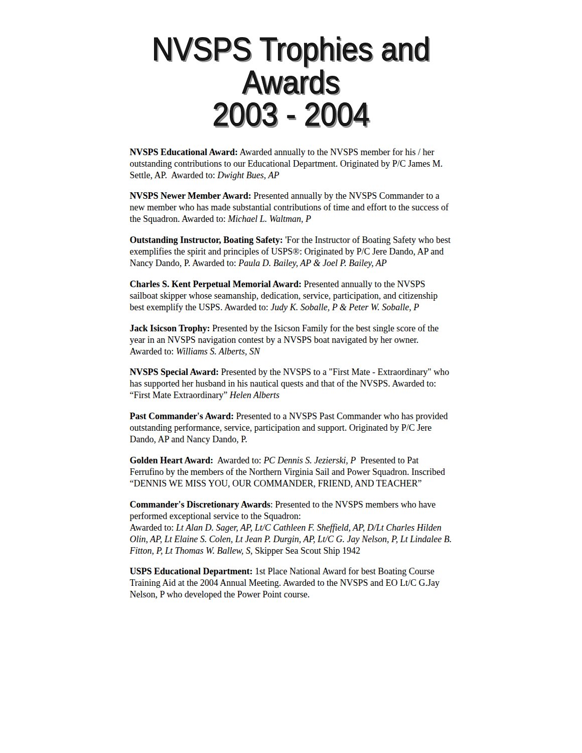NVSPS Trophies and Awards 2003 - 2004
NVSPS Educational Award: Awarded annually to the NVSPS member for his / her outstanding contributions to our Educational Department. Originated by P/C James M. Settle, AP. Awarded to: Dwight Bues, AP
NVSPS Newer Member Award: Presented annually by the NVSPS Commander to a new member who has made substantial contributions of time and effort to the success of the Squadron. Awarded to: Michael L. Waltman, P
Outstanding Instructor, Boating Safety: 'For the Instructor of Boating Safety who best exemplifies the spirit and principles of USPS®: Originated by P/C Jere Dando, AP and Nancy Dando, P. Awarded to: Paula D. Bailey, AP & Joel P. Bailey, AP
Charles S. Kent Perpetual Memorial Award: Presented annually to the NVSPS sailboat skipper whose seamanship, dedication, service, participation, and citizenship best exemplify the USPS. Awarded to: Judy K. Soballe, P & Peter W. Soballe, P
Jack Isicson Trophy: Presented by the Isicson Family for the best single score of the year in an NVSPS navigation contest by a NVSPS boat navigated by her owner. Awarded to: Williams S. Alberts, SN
NVSPS Special Award: Presented by the NVSPS to a "First Mate - Extraordinary" who has supported her husband in his nautical quests and that of the NVSPS. Awarded to: “First Mate Extraordinary” Helen Alberts
Past Commander's Award: Presented to a NVSPS Past Commander who has provided outstanding performance, service, participation and support. Originated by P/C Jere Dando, AP and Nancy Dando, P.
Golden Heart Award: Awarded to: PC Dennis S. Jezierski, P Presented to Pat Ferrufino by the members of the Northern Virginia Sail and Power Squadron. Inscribed “DENNIS WE MISS YOU, OUR COMMANDER, FRIEND, AND TEACHER”
Commander's Discretionary Awards: Presented to the NVSPS members who have performed exceptional service to the Squadron:
Awarded to: Lt Alan D. Sager, AP, Lt/C Cathleen F. Sheffield, AP, D/Lt Charles Hilden Olin, AP, Lt Elaine S. Colen, Lt Jean P. Durgin, AP, Lt/C G. Jay Nelson, P, Lt Lindalee B. Fitton, P, Lt Thomas W. Ballew, S, Skipper Sea Scout Ship 1942
USPS Educational Department: 1st Place National Award for best Boating Course Training Aid at the 2004 Annual Meeting. Awarded to the NVSPS and EO Lt/C G.Jay Nelson, P who developed the Power Point course.